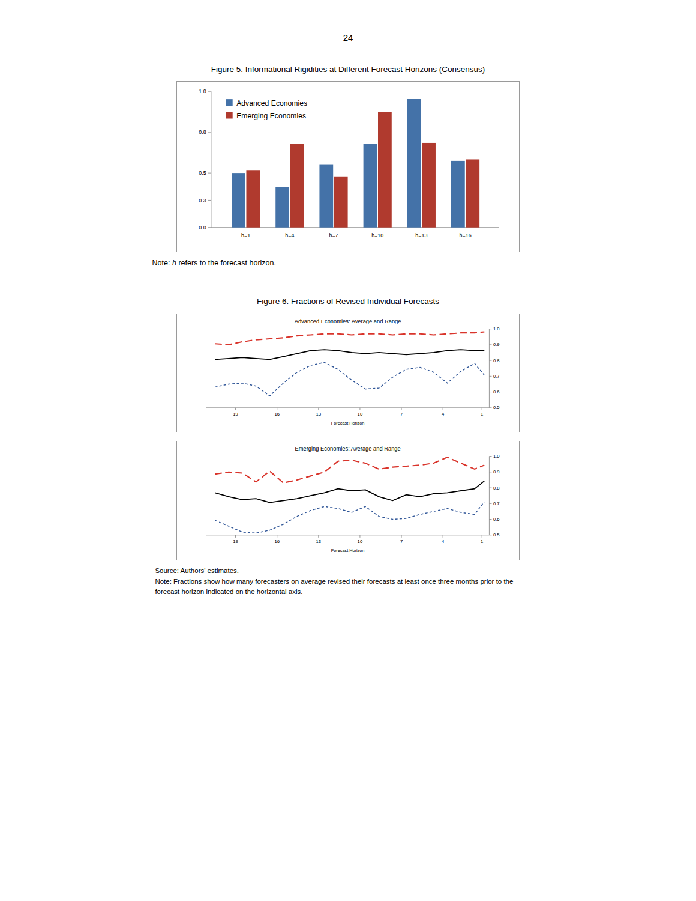24
Figure 5. Informational Rigidities at Different Forecast Horizons (Consensus)
1.0 0.8 0.5 0.3 0.0 Advanced Economies Emerging Economies Values (approx from figure): h=1: AE 0.40, EE 0.42 h=4: AE 0.295, EE 0.615 h=7: AE 0.465, EE 0.375 h=10: AE 0.615, EE 0.845 h=13: AE 0.945, EE 0.62 h=16: AE 0.49, EE 0.50 y = 300 - value*280 h=1 h=4 h=7 h=10 h=13 h=16
Note: h refers to the forecast horizon.
Figure 6. Fractions of Revised Individual Forecasts
Advanced Economies: Average and Range 1.0 0.9 0.8 0.7 0.6 0.5 19 16 13 10 7 4 1 Forecast Horizon
Emerging Economies: Average and Range 1.0 0.9 0.8 0.7 0.6 0.5 19 16 13 10 7 4 1 Forecast Horizon
Source: Authors' estimates.
Note: Fractions show how many forecasters on average revised their forecasts at least once three months prior to the
forecast horizon indicated on the horizontal axis.